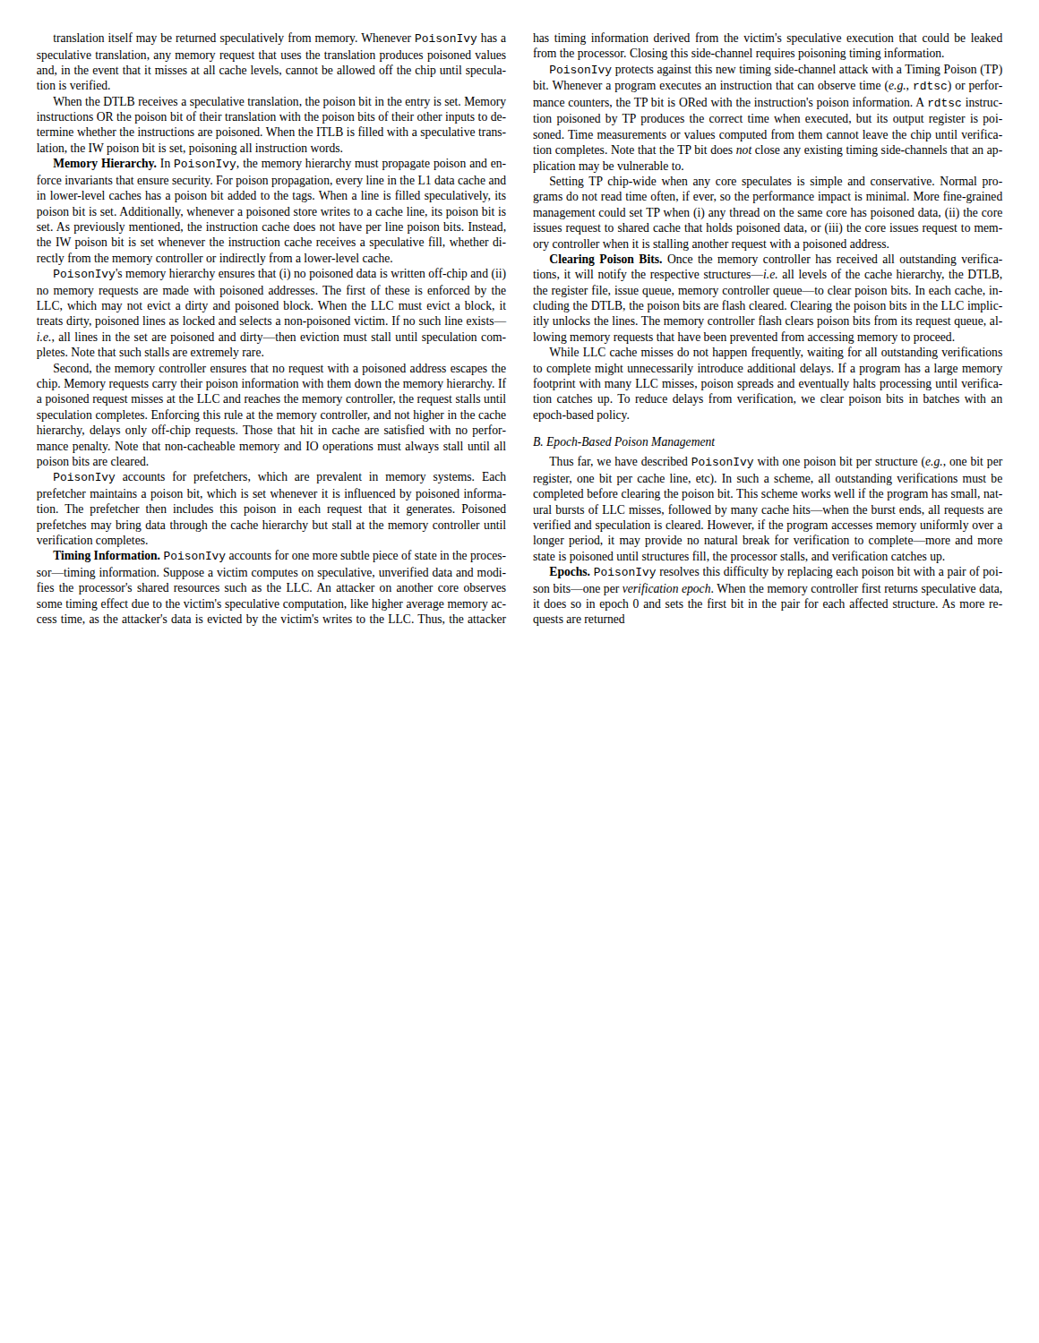translation itself may be returned speculatively from memory. Whenever PoisonIvy has a speculative translation, any memory request that uses the translation produces poisoned values and, in the event that it misses at all cache levels, cannot be allowed off the chip until speculation is verified.
When the DTLB receives a speculative translation, the poison bit in the entry is set. Memory instructions OR the poison bit of their translation with the poison bits of their other inputs to determine whether the instructions are poisoned. When the ITLB is filled with a speculative translation, the IW poison bit is set, poisoning all instruction words.
Memory Hierarchy. In PoisonIvy, the memory hierarchy must propagate poison and enforce invariants that ensure security. For poison propagation, every line in the L1 data cache and in lower-level caches has a poison bit added to the tags. When a line is filled speculatively, its poison bit is set. Additionally, whenever a poisoned store writes to a cache line, its poison bit is set. As previously mentioned, the instruction cache does not have per line poison bits. Instead, the IW poison bit is set whenever the instruction cache receives a speculative fill, whether directly from the memory controller or indirectly from a lower-level cache.
PoisonIvy's memory hierarchy ensures that (i) no poisoned data is written off-chip and (ii) no memory requests are made with poisoned addresses. The first of these is enforced by the LLC, which may not evict a dirty and poisoned block. When the LLC must evict a block, it treats dirty, poisoned lines as locked and selects a non-poisoned victim. If no such line exists—i.e., all lines in the set are poisoned and dirty—then eviction must stall until speculation completes. Note that such stalls are extremely rare.
Second, the memory controller ensures that no request with a poisoned address escapes the chip. Memory requests carry their poison information with them down the memory hierarchy. If a poisoned request misses at the LLC and reaches the memory controller, the request stalls until speculation completes. Enforcing this rule at the memory controller, and not higher in the cache hierarchy, delays only off-chip requests. Those that hit in cache are satisfied with no performance penalty. Note that non-cacheable memory and IO operations must always stall until all poison bits are cleared.
PoisonIvy accounts for prefetchers, which are prevalent in memory systems. Each prefetcher maintains a poison bit, which is set whenever it is influenced by poisoned information. The prefetcher then includes this poison in each request that it generates. Poisoned prefetches may bring data through the cache hierarchy but stall at the memory controller until verification completes.
Timing Information. PoisonIvy accounts for one more subtle piece of state in the processor—timing information. Suppose a victim computes on speculative, unverified data and modifies the processor's shared resources such as the LLC. An attacker on another core observes some timing effect due to the victim's speculative computation, like higher average memory access time, as the attacker's data is evicted by the victim's writes to the LLC. Thus, the attacker has timing information derived from the victim's speculative execution that could be leaked from the processor. Closing this side-channel requires poisoning timing information.
PoisonIvy protects against this new timing side-channel attack with a Timing Poison (TP) bit. Whenever a program executes an instruction that can observe time (e.g., rdtsc) or performance counters, the TP bit is ORed with the instruction's poison information. A rdtsc instruction poisoned by TP produces the correct time when executed, but its output register is poisoned. Time measurements or values computed from them cannot leave the chip until verification completes. Note that the TP bit does not close any existing timing side-channels that an application may be vulnerable to.
Setting TP chip-wide when any core speculates is simple and conservative. Normal programs do not read time often, if ever, so the performance impact is minimal. More fine-grained management could set TP when (i) any thread on the same core has poisoned data, (ii) the core issues request to shared cache that holds poisoned data, or (iii) the core issues request to memory controller when it is stalling another request with a poisoned address.
Clearing Poison Bits. Once the memory controller has received all outstanding verifications, it will notify the respective structures—i.e. all levels of the cache hierarchy, the DTLB, the register file, issue queue, memory controller queue—to clear poison bits. In each cache, including the DTLB, the poison bits are flash cleared. Clearing the poison bits in the LLC implicitly unlocks the lines. The memory controller flash clears poison bits from its request queue, allowing memory requests that have been prevented from accessing memory to proceed.
While LLC cache misses do not happen frequently, waiting for all outstanding verifications to complete might unnecessarily introduce additional delays. If a program has a large memory footprint with many LLC misses, poison spreads and eventually halts processing until verification catches up. To reduce delays from verification, we clear poison bits in batches with an epoch-based policy.
B. Epoch-Based Poison Management
Thus far, we have described PoisonIvy with one poison bit per structure (e.g., one bit per register, one bit per cache line, etc). In such a scheme, all outstanding verifications must be completed before clearing the poison bit. This scheme works well if the program has small, natural bursts of LLC misses, followed by many cache hits—when the burst ends, all requests are verified and speculation is cleared. However, if the program accesses memory uniformly over a longer period, it may provide no natural break for verification to complete—more and more state is poisoned until structures fill, the processor stalls, and verification catches up.
Epochs. PoisonIvy resolves this difficulty by replacing each poison bit with a pair of poison bits—one per verification epoch. When the memory controller first returns speculative data, it does so in epoch 0 and sets the first bit in the pair for each affected structure. As more requests are returned